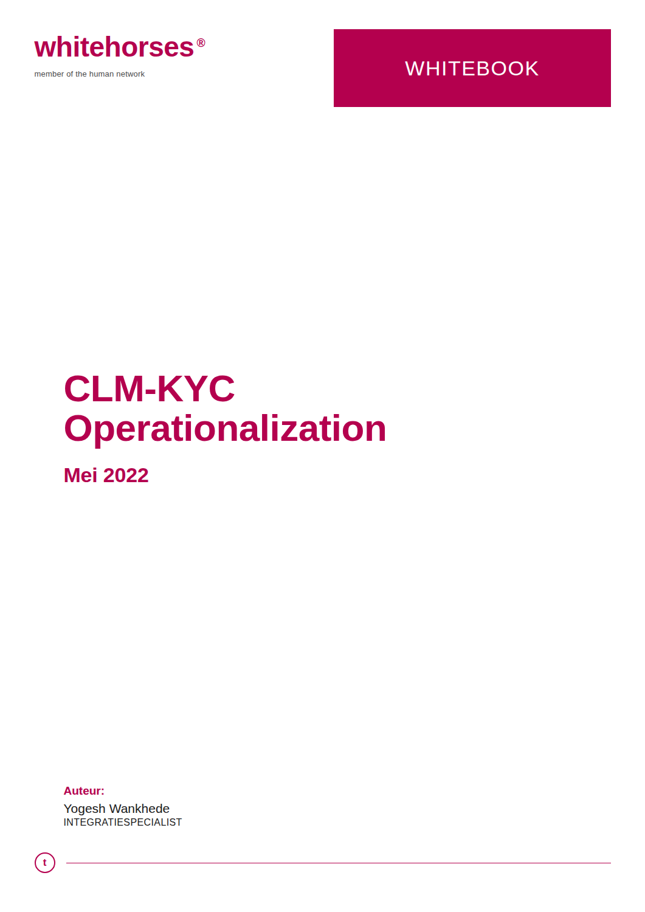whitehorses®
member of the human network
Whitebook
CLM-KYC
Operationalization
Mei 2022
Auteur:
Yogesh Wankhede
Integratiespecialist
t